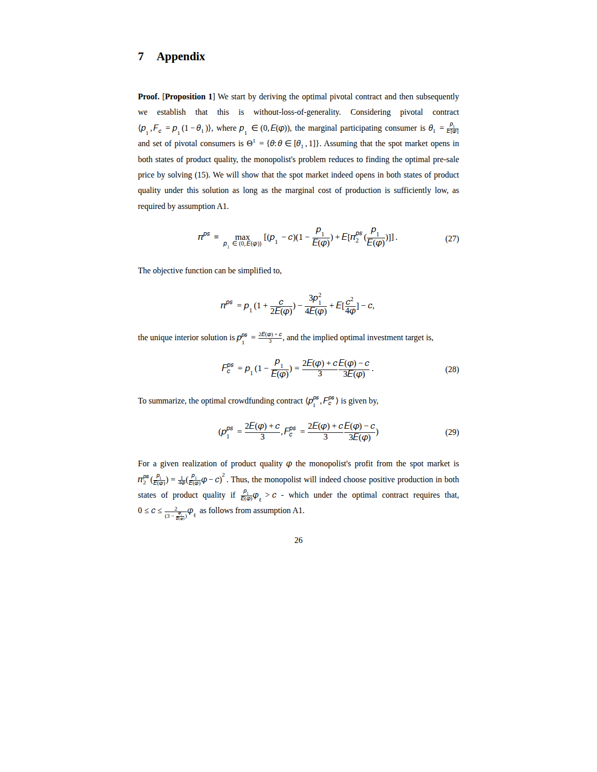7 Appendix
Proof. [Proposition 1] We start by deriving the optimal pivotal contract and then subsequently we establish that this is without-loss-of-generality. Considering pivotal contract ⟨p1,Fc=p1(1−θ1)⟩, where p1∈(0,E(φ)), the marginal participating consumer is θ1=p1E[φ] and set of pivotal consumers is Θ1={θ:θ∈[θ1,1]}. Assuming that the spot market opens in both states of product quality, the monopolist's problem reduces to finding the optimal pre-sale price by solving (15). We will show that the spot market indeed opens in both states of product quality under this solution as long as the marginal cost of production is sufficiently low, as required by assumption A1.
πps ≡ max p1∈(0,E(φ)) [ (p1−c) (1−p1E(φ)) + E [ π2ps (p1E(φ)) ] ] . (27)
The objective function can be simplified to,
πps = p1 (1+c2E(φ)) − 3p124E(φ) + E [c24φ] −c,
the unique interior solution is p1ps=2E(φ)+c3, and the implied optimal investment target is,
Fcps = p1 (1−p1E(φ)) = 2E(φ)+c3 E(φ)−c3E(φ) . (28)
To summarize, the optimal crowdfunding contract ⟨p1ps,Fcps⟩ is given by,
( p1ps = 2E(φ)+c3 , Fcps = 2E(φ)+c3 E(φ)−c3E(φ) ) (29)
For a given realization of product quality φ the monopolist's profit from the spot market is π2ps(p1E(φ))=14φ(p1E(φ)φ−c)2. Thus, the monopolist will indeed choose positive production in both states of product quality if p1E(φ)φℓ>c - which under the optimal contract requires that, 0≤c≤2(3−φlE(φ))φℓ as follows from assumption A1.
26